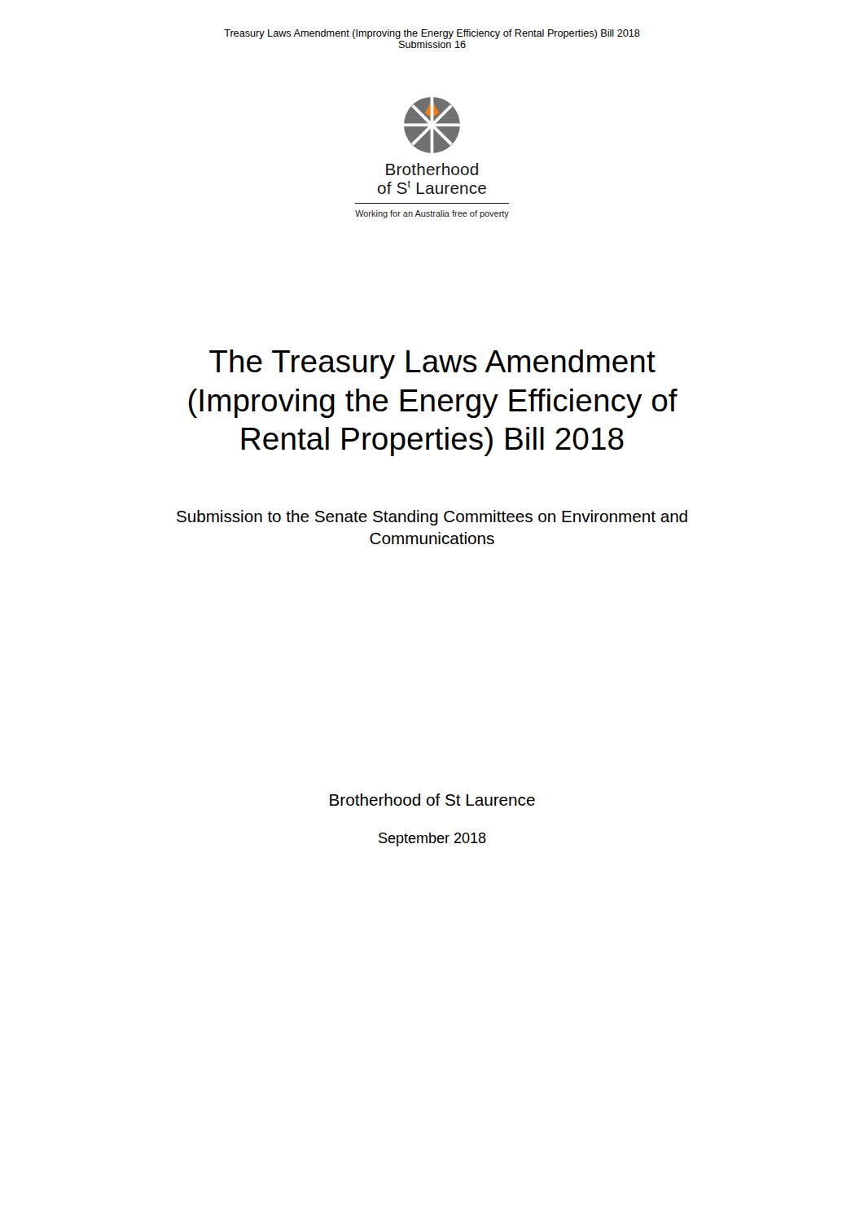Treasury Laws Amendment (Improving the Energy Efficiency of Rental Properties) Bill 2018
Submission 16
Brotherhood
of St Laurence
Working for an Australia free of poverty
The Treasury Laws Amendment (Improving the Energy Efficiency of Rental Properties) Bill 2018
Submission to the Senate Standing Committees on Environment and Communications
Brotherhood of St Laurence
September 2018